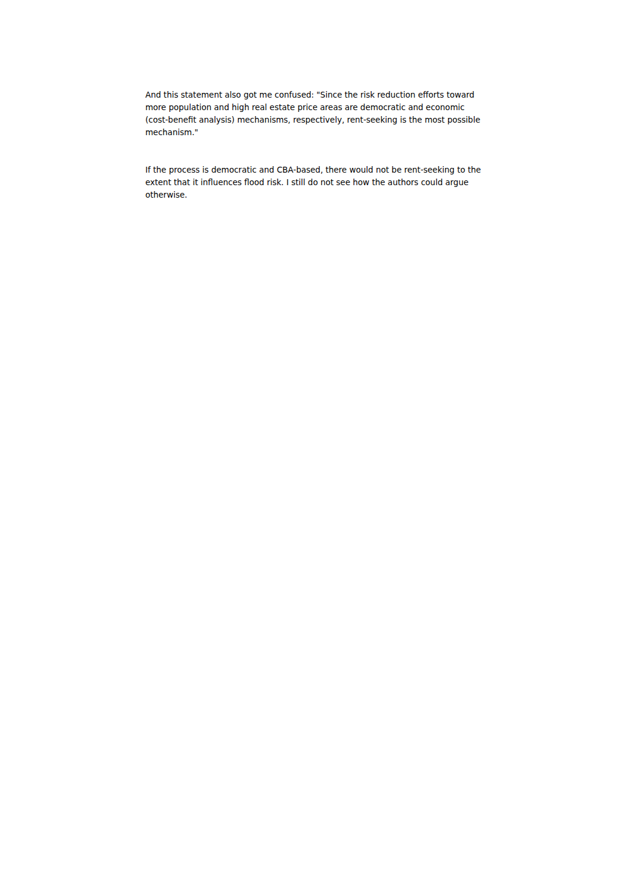And this statement also got me confused: "Since the risk reduction efforts toward more population and high real estate price areas are democratic and economic (cost-benefit analysis) mechanisms, respectively, rent-seeking is the most possible mechanism."
If the process is democratic and CBA-based, there would not be rent-seeking to the extent that it influences flood risk. I still do not see how the authors could argue otherwise.